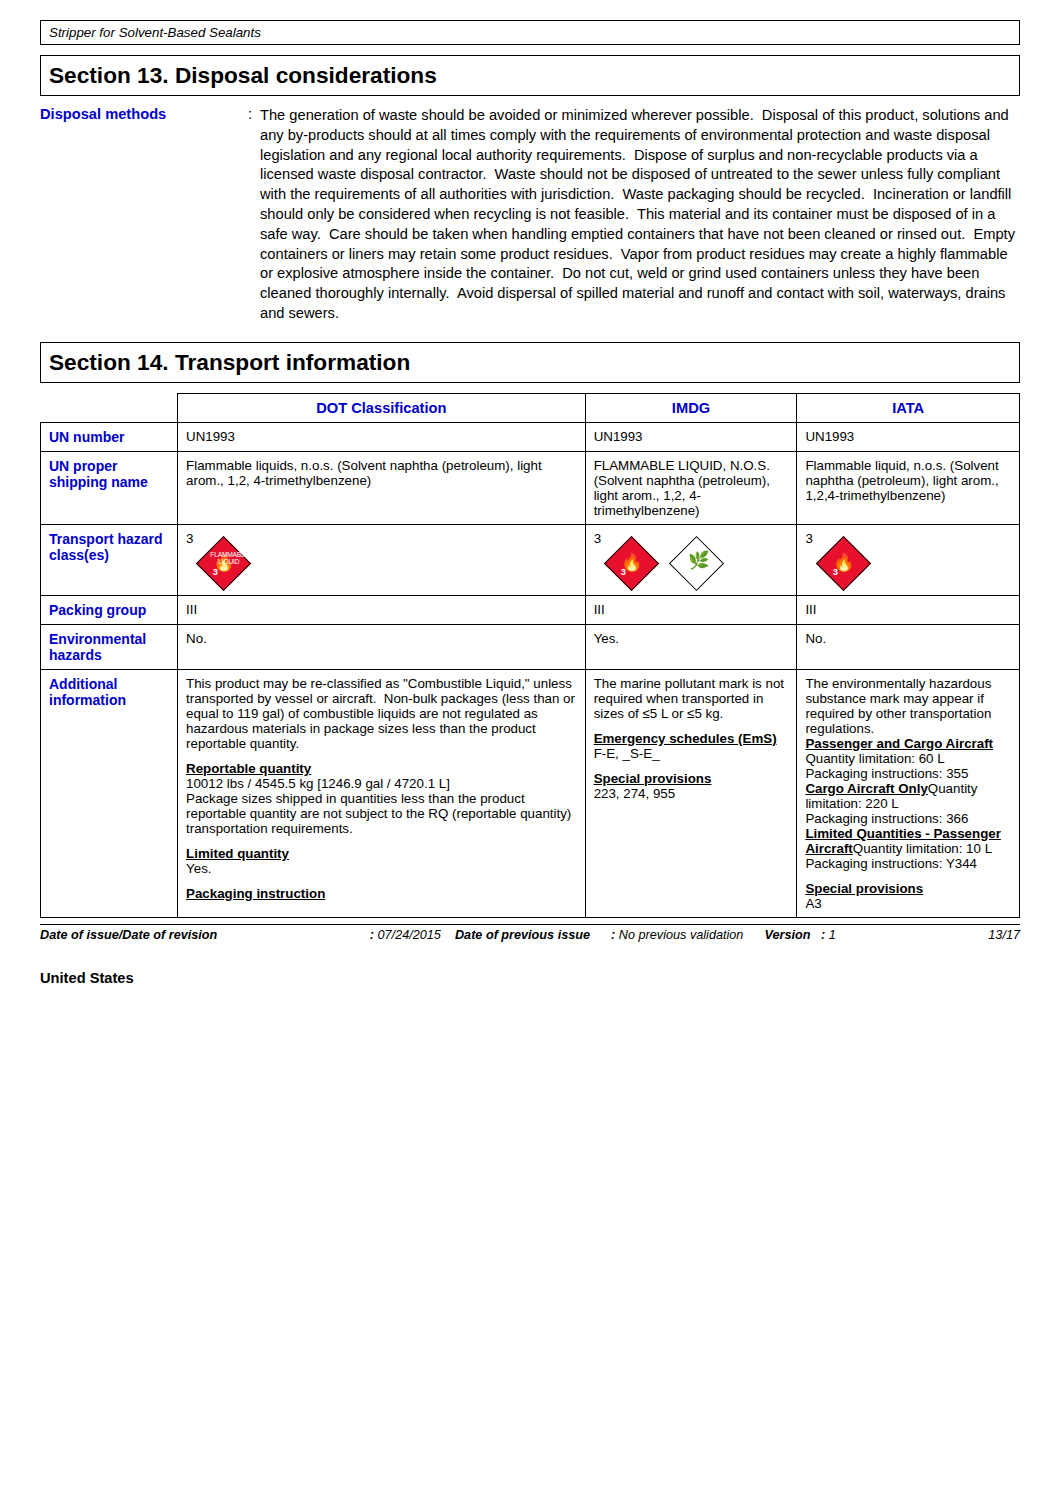Stripper for Solvent-Based Sealants
Section 13. Disposal considerations
Disposal methods
:
The generation of waste should be avoided or minimized wherever possible. Disposal of this product, solutions and any by-products should at all times comply with the requirements of environmental protection and waste disposal legislation and any regional local authority requirements. Dispose of surplus and non-recyclable products via a licensed waste disposal contractor. Waste should not be disposed of untreated to the sewer unless fully compliant with the requirements of all authorities with jurisdiction. Waste packaging should be recycled. Incineration or landfill should only be considered when recycling is not feasible. This material and its container must be disposed of in a safe way. Care should be taken when handling emptied containers that have not been cleaned or rinsed out. Empty containers or liners may retain some product residues. Vapor from product residues may create a highly flammable or explosive atmosphere inside the container. Do not cut, weld or grind used containers unless they have been cleaned thoroughly internally. Avoid dispersal of spilled material and runoff and contact with soil, waterways, drains and sewers.
Section 14. Transport information
| | DOT Classification | IMDG | IATA |
| UN number | UN1993 | UN1993 | UN1993 |
| UN proper shipping name | Flammable liquids, n.o.s. (Solvent naphtha (petroleum), light arom., 1,2, 4-trimethylbenzene) | FLAMMABLE LIQUID, N.O.S. (Solvent naphtha (petroleum), light arom., 1,2, 4-trimethylbenzene) | Flammable liquid, n.o.s. (Solvent naphtha (petroleum), light arom., 1,2,4-trimethylbenzene) |
| Transport hazard class(es) | 3 🔥 FLAMMABLE LIQUID 3 | 3 🔥 3 🌿 | 3 🔥 3 |
| Packing group | III | III | III |
| Environmental hazards | No. | Yes. | No. |
| Additional information | This product may be re-classified as "Combustible Liquid," unless transported by vessel or aircraft. Non-bulk packages (less than or equal to 119 gal) of combustible liquids are not regulated as hazardous materials in package sizes less than the product reportable quantity. Reportable quantity 10012 lbs / 4545.5 kg [1246.9 gal / 4720.1 L] Package sizes shipped in quantities less than the product reportable quantity are not subject to the RQ (reportable quantity) transportation requirements. Limited quantity Yes. Packaging instruction | The marine pollutant mark is not required when transported in sizes of ≤5 L or ≤5 kg. Emergency schedules (EmS) F-E, _S-E_ Special provisions 223, 274, 955 | The environmentally hazardous substance mark may appear if required by other transportation regulations. Passenger and Cargo Aircraft Quantity limitation: 60 L Packaging instructions: 355 Cargo Aircraft Only Quantity limitation: 220 L Packaging instructions: 366 Limited Quantities - Passenger Aircraft Quantity limitation: 10 L Packaging instructions: Y344 Special provisions A3 |
Date of issue/Date of revision
: 07/24/2015 Date of previous issue : No previous validation Version : 1
13/17
United States